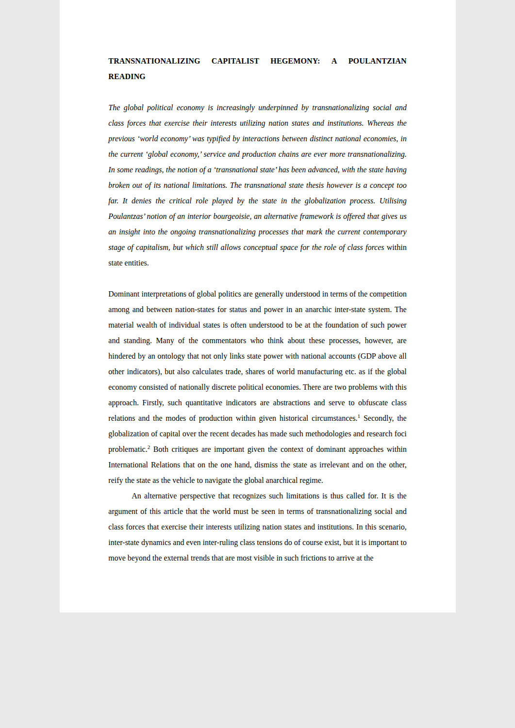TRANSNATIONALIZING CAPITALIST HEGEMONY: APOULANTZIAN READING
The global political economy is increasingly underpinned by transnationalizing social and class forces that exercise their interests utilizing nation states and institutions. Whereas the previous ‘world economy’ was typified by interactions between distinct national economies, in the current ‘global economy,’ service and production chains are ever more transnationalizing. In some readings, the notion of a ‘transnational state’ has been advanced, with the state having broken out of its national limitations. The transnational state thesis however is a concept too far. It denies the critical role played by the state in the globalization process. Utilising Poulantzas’ notion of an interior bourgeoisie, an alternative framework is offered that gives us an insight into the ongoing transnationalizing processes that mark the current contemporary stage of capitalism, but which still allows conceptual space for the role of class forces within state entities.
Dominant interpretations of global politics are generally understood in terms of the competition among and between nation-states for status and power in an anarchic inter-state system. The material wealth of individual states is often understood to be at the foundation of such power and standing. Many of the commentators who think about these processes, however, are hindered by an ontology that not only links state power with national accounts (GDP above all other indicators), but also calculates trade, shares of world manufacturing etc. as if the global economy consisted of nationally discrete political economies. There are two problems with this approach. Firstly, such quantitative indicators are abstractions and serve to obfuscate class relations and the modes of production within given historical circumstances.1 Secondly, the globalization of capital over the recent decades has made such methodologies and research foci problematic.2 Both critiques are important given the context of dominant approaches within International Relations that on the one hand, dismiss the state as irrelevant and on the other, reify the state as the vehicle to navigate the global anarchical regime.
An alternative perspective that recognizes such limitations is thus called for. It is the argument of this article that the world must be seen in terms of transnationalizing social and class forces that exercise their interests utilizing nation states and institutions. In this scenario, inter-state dynamics and even inter-ruling class tensions do of course exist, but it is important to move beyond the external trends that are most visible in such frictions to arrive at the